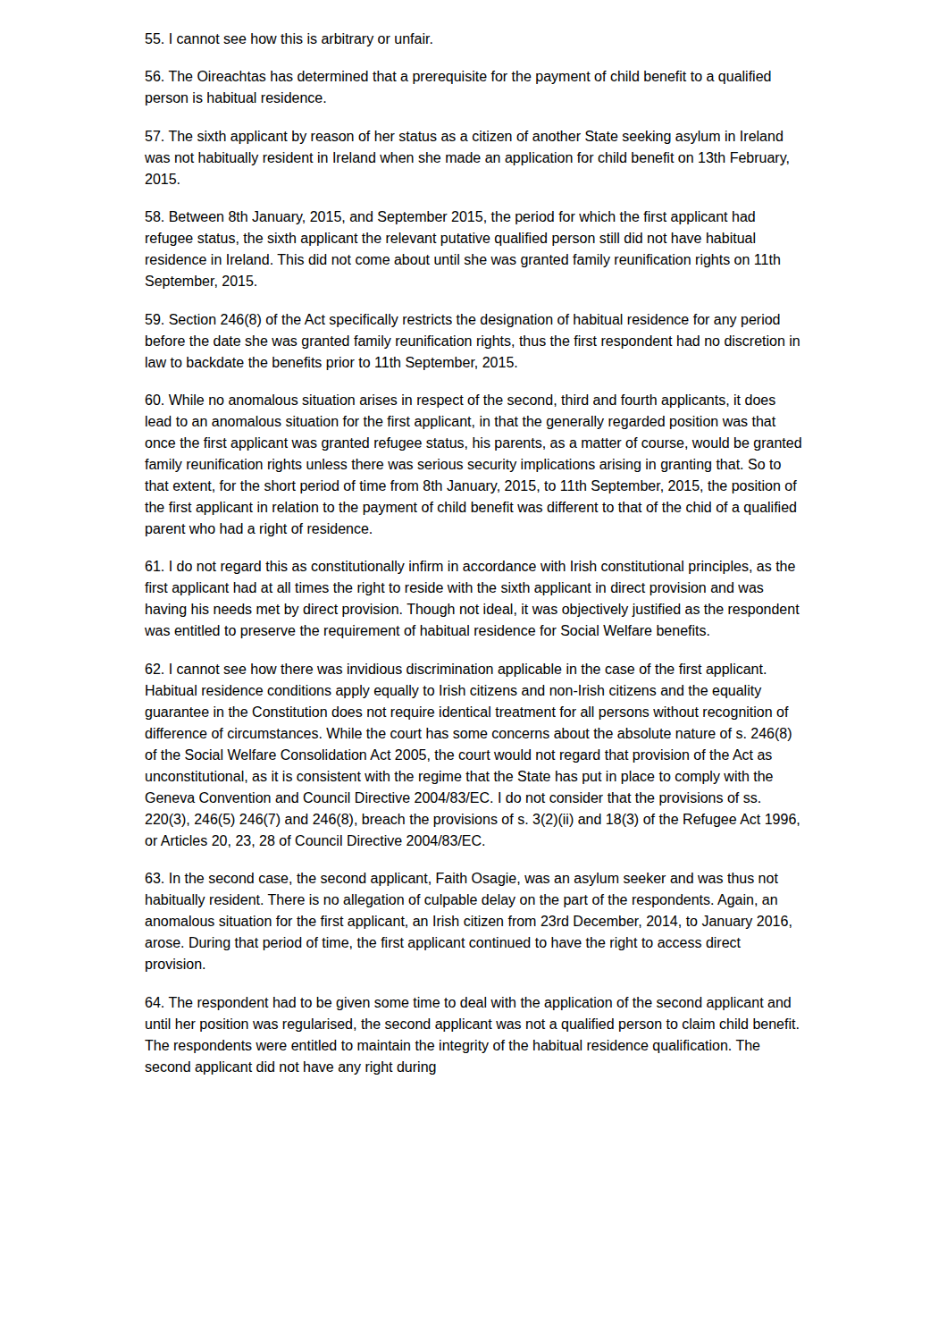55. I cannot see how this is arbitrary or unfair.
56. The Oireachtas has determined that a prerequisite for the payment of child benefit to a qualified person is habitual residence.
57. The sixth applicant by reason of her status as a citizen of another State seeking asylum in Ireland was not habitually resident in Ireland when she made an application for child benefit on 13th February, 2015.
58. Between 8th January, 2015, and September 2015, the period for which the first applicant had refugee status, the sixth applicant the relevant putative qualified person still did not have habitual residence in Ireland. This did not come about until she was granted family reunification rights on 11th September, 2015.
59. Section 246(8) of the Act specifically restricts the designation of habitual residence for any period before the date she was granted family reunification rights, thus the first respondent had no discretion in law to backdate the benefits prior to 11th September, 2015.
60. While no anomalous situation arises in respect of the second, third and fourth applicants, it does lead to an anomalous situation for the first applicant, in that the generally regarded position was that once the first applicant was granted refugee status, his parents, as a matter of course, would be granted family reunification rights unless there was serious security implications arising in granting that. So to that extent, for the short period of time from 8th January, 2015, to 11th September, 2015, the position of the first applicant in relation to the payment of child benefit was different to that of the chid of a qualified parent who had a right of residence.
61. I do not regard this as constitutionally infirm in accordance with Irish constitutional principles, as the first applicant had at all times the right to reside with the sixth applicant in direct provision and was having his needs met by direct provision. Though not ideal, it was objectively justified as the respondent was entitled to preserve the requirement of habitual residence for Social Welfare benefits.
62. I cannot see how there was invidious discrimination applicable in the case of the first applicant. Habitual residence conditions apply equally to Irish citizens and non-Irish citizens and the equality guarantee in the Constitution does not require identical treatment for all persons without recognition of difference of circumstances. While the court has some concerns about the absolute nature of s. 246(8) of the Social Welfare Consolidation Act 2005, the court would not regard that provision of the Act as unconstitutional, as it is consistent with the regime that the State has put in place to comply with the Geneva Convention and Council Directive 2004/83/EC. I do not consider that the provisions of ss. 220(3), 246(5) 246(7) and 246(8), breach the provisions of s. 3(2)(ii) and 18(3) of the Refugee Act 1996, or Articles 20, 23, 28 of Council Directive 2004/83/EC.
63. In the second case, the second applicant, Faith Osagie, was an asylum seeker and was thus not habitually resident. There is no allegation of culpable delay on the part of the respondents. Again, an anomalous situation for the first applicant, an Irish citizen from 23rd December, 2014, to January 2016, arose. During that period of time, the first applicant continued to have the right to access direct provision.
64. The respondent had to be given some time to deal with the application of the second applicant and until her position was regularised, the second applicant was not a qualified person to claim child benefit. The respondents were entitled to maintain the integrity of the habitual residence qualification. The second applicant did not have any right during